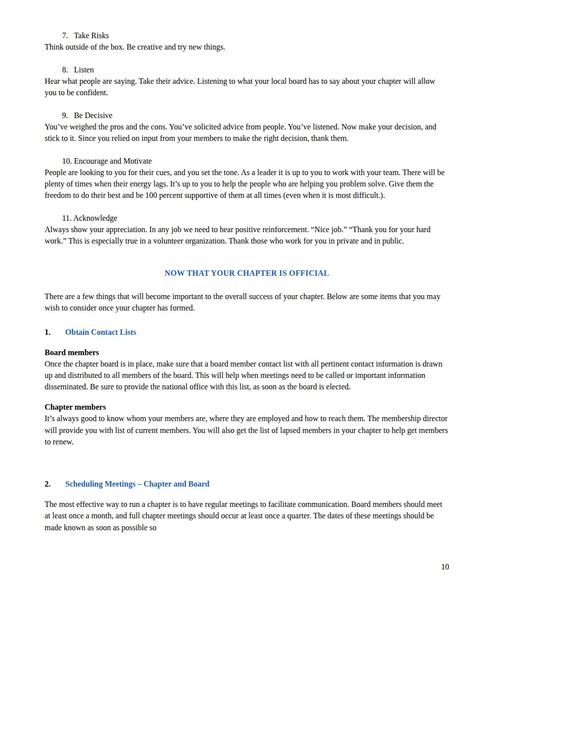7. Take Risks
Think outside of the box. Be creative and try new things.
8. Listen
Hear what people are saying. Take their advice. Listening to what your local board has to say about your chapter will allow you to be confident.
9. Be Decisive
You’ve weighed the pros and the cons. You’ve solicited advice from people. You’ve listened. Now make your decision, and stick to it. Since you relied on input from your members to make the right decision, thank them.
10. Encourage and Motivate
People are looking to you for their cues, and you set the tone. As a leader it is up to you to work with your team. There will be plenty of times when their energy lags. It’s up to you to help the people who are helping you problem solve. Give them the freedom to do their best and be 100 percent supportive of them at all times (even when it is most difficult.).
11. Acknowledge
Always show your appreciation. In any job we need to hear positive reinforcement. “Nice job.” “Thank you for your hard work.” This is especially true in a volunteer organization. Thank those who work for you in private and in public.
NOW THAT YOUR CHAPTER IS OFFICIAL
There are a few things that will become important to the overall success of your chapter. Below are some items that you may wish to consider once your chapter has formed.
1. Obtain Contact Lists
Board members
Once the chapter board is in place, make sure that a board member contact list with all pertinent contact information is drawn up and distributed to all members of the board. This will help when meetings need to be called or important information disseminated. Be sure to provide the national office with this list, as soon as the board is elected.
Chapter members
It’s always good to know whom your members are, where they are employed and how to reach them. The membership director will provide you with list of current members. You will also get the list of lapsed members in your chapter to help get members to renew.
2. Scheduling Meetings – Chapter and Board
The most effective way to run a chapter is to have regular meetings to facilitate communication. Board members should meet at least once a month, and full chapter meetings should occur at least once a quarter. The dates of these meetings should be made known as soon as possible so
10